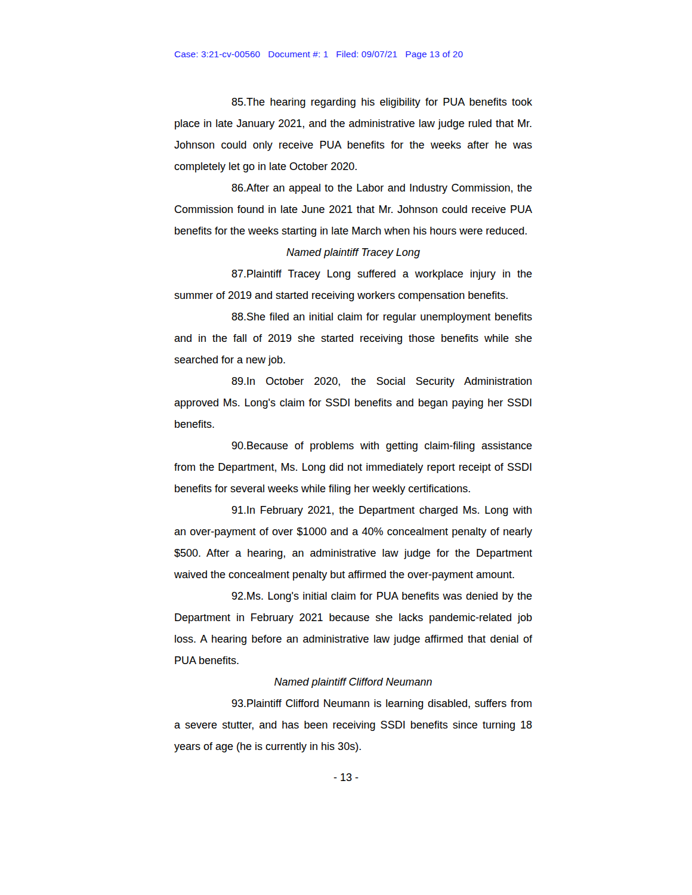Case: 3:21-cv-00560 Document #: 1 Filed: 09/07/21 Page 13 of 20
85. The hearing regarding his eligibility for PUA benefits took place in late January 2021, and the administrative law judge ruled that Mr. Johnson could only receive PUA benefits for the weeks after he was completely let go in late October 2020.
86. After an appeal to the Labor and Industry Commission, the Commission found in late June 2021 that Mr. Johnson could receive PUA benefits for the weeks starting in late March when his hours were reduced.
Named plaintiff Tracey Long
87. Plaintiff Tracey Long suffered a workplace injury in the summer of 2019 and started receiving workers compensation benefits.
88. She filed an initial claim for regular unemployment benefits and in the fall of 2019 she started receiving those benefits while she searched for a new job.
89. In October 2020, the Social Security Administration approved Ms. Long's claim for SSDI benefits and began paying her SSDI benefits.
90. Because of problems with getting claim-filing assistance from the Department, Ms. Long did not immediately report receipt of SSDI benefits for several weeks while filing her weekly certifications.
91. In February 2021, the Department charged Ms. Long with an over-payment of over $1000 and a 40% concealment penalty of nearly $500. After a hearing, an administrative law judge for the Department waived the concealment penalty but affirmed the over-payment amount.
92. Ms. Long's initial claim for PUA benefits was denied by the Department in February 2021 because she lacks pandemic-related job loss. A hearing before an administrative law judge affirmed that denial of PUA benefits.
Named plaintiff Clifford Neumann
93. Plaintiff Clifford Neumann is learning disabled, suffers from a severe stutter, and has been receiving SSDI benefits since turning 18 years of age (he is currently in his 30s).
- 13 -